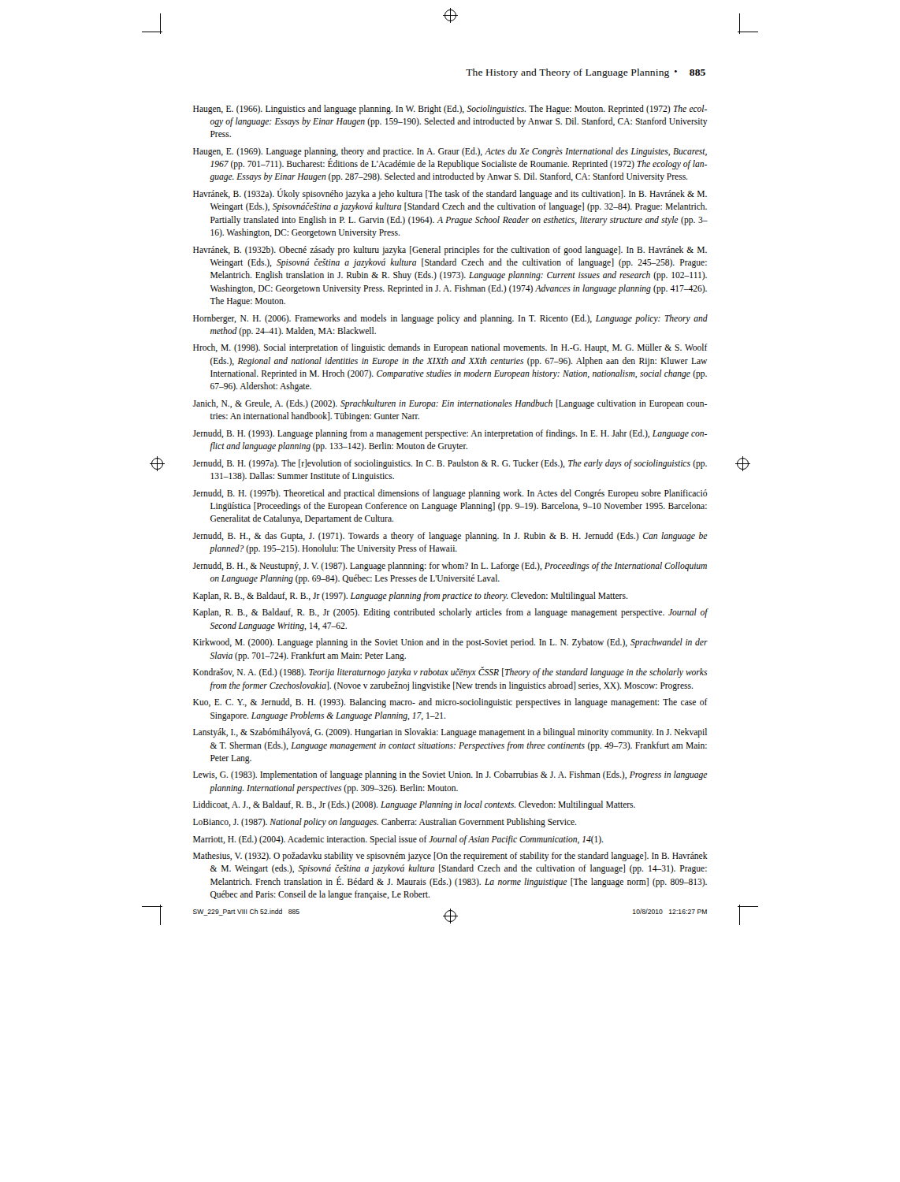The History and Theory of Language Planning•885
Haugen, E. (1966). Linguistics and language planning. In W. Bright (Ed.), Sociolinguistics. The Hague: Mouton. Reprinted (1972) The ecology of language: Essays by Einar Haugen (pp. 159–190). Selected and introducted by Anwar S. Dil. Stanford, CA: Stanford University Press.
Haugen, E. (1969). Language planning, theory and practice. In A. Graur (Ed.), Actes du Xe Congrès International des Linguistes, Bucarest, 1967 (pp. 701–711). Bucharest: Éditions de L'Académie de la Republique Socialiste de Roumanie. Reprinted (1972) The ecology of language. Essays by Einar Haugen (pp. 287–298). Selected and introducted by Anwar S. Dil. Stanford, CA: Stanford University Press.
Havránek, B. (1932a). Úkoly spisovného jazyka a jeho kultura [The task of the standard language and its cultivation]. In B. Havránek & M. Weingart (Eds.), Spisovnáčeština a jazyková kultura [Standard Czech and the cultivation of language] (pp. 32–84). Prague: Melantrich. Partially translated into English in P. L. Garvin (Ed.) (1964). A Prague School Reader on esthetics, literary structure and style (pp. 3–16). Washington, DC: Georgetown University Press.
Havránek, B. (1932b). Obecné zásady pro kulturu jazyka [General principles for the cultivation of good language]. In B. Havránek & M. Weingart (Eds.), Spisovná čeština a jazyková kultura [Standard Czech and the cultivation of language] (pp. 245–258). Prague: Melantrich. English translation in J. Rubin & R. Shuy (Eds.) (1973). Language planning: Current issues and research (pp. 102–111). Washington, DC: Georgetown University Press. Reprinted in J. A. Fishman (Ed.) (1974) Advances in language planning (pp. 417–426). The Hague: Mouton.
Hornberger, N. H. (2006). Frameworks and models in language policy and planning. In T. Ricento (Ed.), Language policy: Theory and method (pp. 24–41). Malden, MA: Blackwell.
Hroch, M. (1998). Social interpretation of linguistic demands in European national movements. In H.-G. Haupt, M. G. Müller & S. Woolf (Eds.), Regional and national identities in Europe in the XIXth and XXth centuries (pp. 67–96). Alphen aan den Rijn: Kluwer Law International. Reprinted in M. Hroch (2007). Comparative studies in modern European history: Nation, nationalism, social change (pp. 67–96). Aldershot: Ashgate.
Janich, N., & Greule, A. (Eds.) (2002). Sprachkulturen in Europa: Ein internationales Handbuch [Language cultivation in European countries: An international handbook]. Tübingen: Gunter Narr.
Jernudd, B. H. (1993). Language planning from a management perspective: An interpretation of findings. In E. H. Jahr (Ed.), Language conflict and language planning (pp. 133–142). Berlin: Mouton de Gruyter.
Jernudd, B. H. (1997a). The [r]evolution of sociolinguistics. In C. B. Paulston & R. G. Tucker (Eds.), The early days of sociolinguistics (pp. 131–138). Dallas: Summer Institute of Linguistics.
Jernudd, B. H. (1997b). Theoretical and practical dimensions of language planning work. In Actes del Congrés Europeu sobre Planificació Lingüística [Proceedings of the European Conference on Language Planning] (pp. 9–19). Barcelona, 9–10 November 1995. Barcelona: Generalitat de Catalunya, Departament de Cultura.
Jernudd, B. H., & das Gupta, J. (1971). Towards a theory of language planning. In J. Rubin & B. H. Jernudd (Eds.) Can language be planned? (pp. 195–215). Honolulu: The University Press of Hawaii.
Jernudd, B. H., & Neustupný, J. V. (1987). Language plannning: for whom? In L. Laforge (Ed.), Proceedings of the International Colloquium on Language Planning (pp. 69–84). Québec: Les Presses de L'Université Laval.
Kaplan, R. B., & Baldauf, R. B., Jr (1997). Language planning from practice to theory. Clevedon: Multilingual Matters.
Kaplan, R. B., & Baldauf, R. B., Jr (2005). Editing contributed scholarly articles from a language management perspective. Journal of Second Language Writing, 14, 47–62.
Kirkwood, M. (2000). Language planning in the Soviet Union and in the post-Soviet period. In L. N. Zybatow (Ed.), Sprachwandel in der Slavia (pp. 701–724). Frankfurt am Main: Peter Lang.
Kondrašov, N. A. (Ed.) (1988). Teorija literaturnogo jazyka v rabotax učënyx ČSSR [Theory of the standard language in the scholarly works from the former Czechoslovakia]. (Novoe v zarubežnoj lingvistike [New trends in linguistics abroad] series, XX). Moscow: Progress.
Kuo, E. C. Y., & Jernudd, B. H. (1993). Balancing macro- and micro-sociolinguistic perspectives in language management: The case of Singapore. Language Problems & Language Planning, 17, 1–21.
Lanstyák, I., & Szabómihályová, G. (2009). Hungarian in Slovakia: Language management in a bilingual minority community. In J. Nekvapil & T. Sherman (Eds.), Language management in contact situations: Perspectives from three continents (pp. 49–73). Frankfurt am Main: Peter Lang.
Lewis, G. (1983). Implementation of language planning in the Soviet Union. In J. Cobarrubias & J. A. Fishman (Eds.), Progress in language planning. International perspectives (pp. 309–326). Berlin: Mouton.
Liddicoat, A. J., & Baldauf, R. B., Jr (Eds.) (2008). Language Planning in local contexts. Clevedon: Multilingual Matters.
LoBianco, J. (1987). National policy on languages. Canberra: Australian Government Publishing Service.
Marriott, H. (Ed.) (2004). Academic interaction. Special issue of Journal of Asian Pacific Communication, 14(1).
Mathesius, V. (1932). O požadavku stability ve spisovném jazyce [On the requirement of stability for the standard language]. In B. Havránek & M. Weingart (eds.), Spisovná čeština a jazyková kultura [Standard Czech and the cultivation of language] (pp. 14–31). Prague: Melantrich. French translation in É. Bédard & J. Maurais (Eds.) (1983). La norme linguistique [The language norm] (pp. 809–813). Québec and Paris: Conseil de la langue française, Le Robert.
SW_229_Part VIII Ch 52.indd 885 10/8/2010 12:16:27 PM